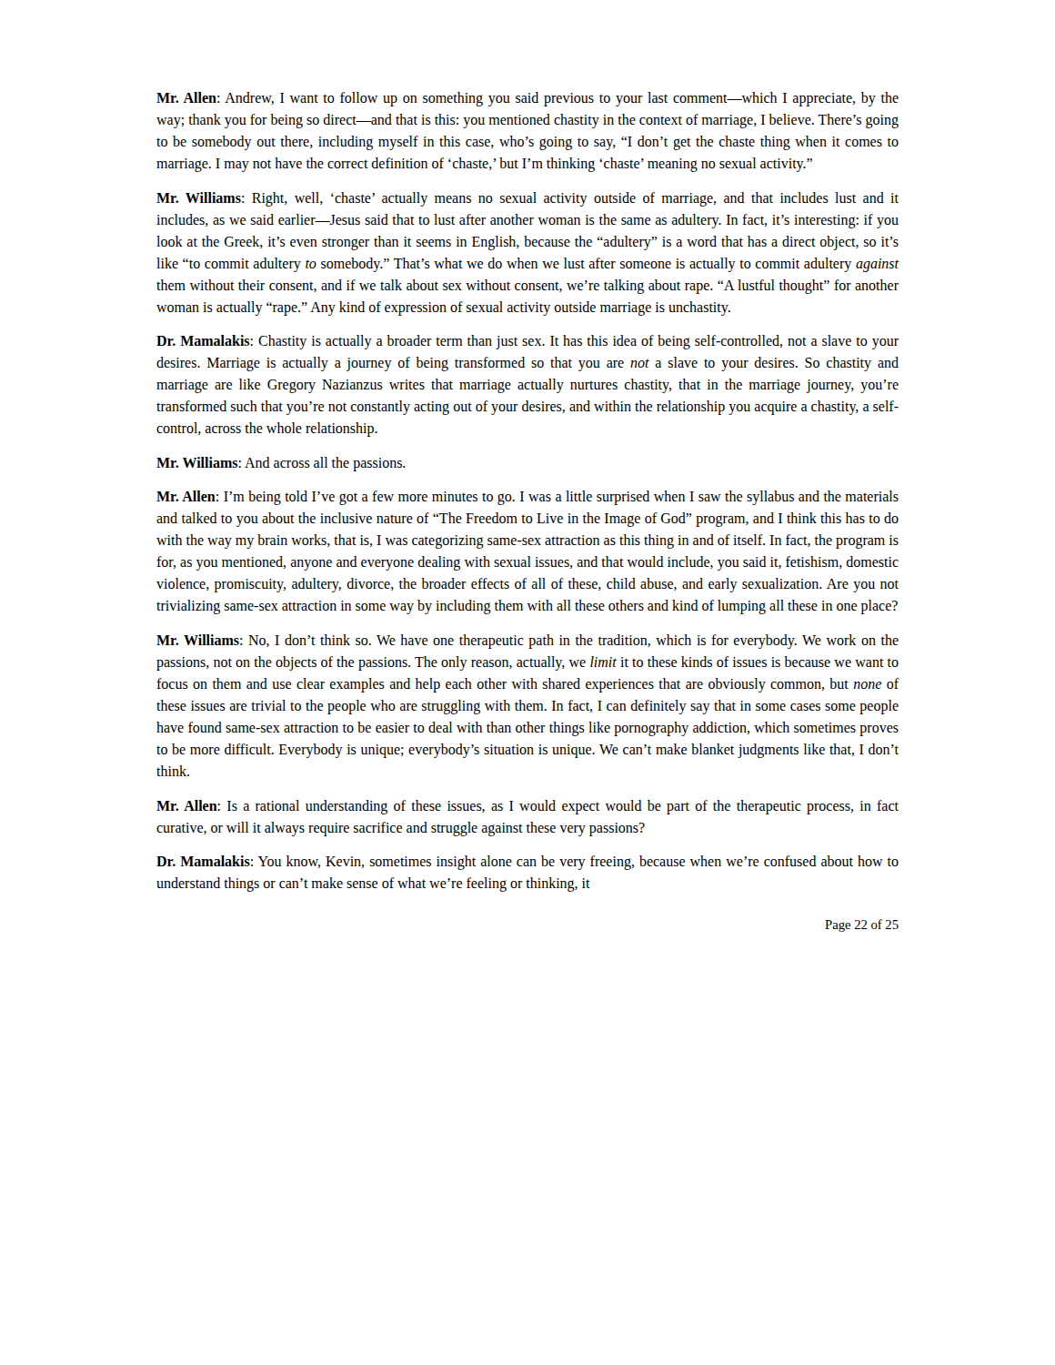Mr. Allen: Andrew, I want to follow up on something you said previous to your last comment—which I appreciate, by the way; thank you for being so direct—and that is this: you mentioned chastity in the context of marriage, I believe. There’s going to be somebody out there, including myself in this case, who’s going to say, “I don’t get the chaste thing when it comes to marriage. I may not have the correct definition of ‘chaste,’ but I’m thinking ‘chaste’ meaning no sexual activity.”
Mr. Williams: Right, well, ‘chaste’ actually means no sexual activity outside of marriage, and that includes lust and it includes, as we said earlier—Jesus said that to lust after another woman is the same as adultery. In fact, it’s interesting: if you look at the Greek, it’s even stronger than it seems in English, because the “adultery” is a word that has a direct object, so it’s like “to commit adultery to somebody.” That’s what we do when we lust after someone is actually to commit adultery against them without their consent, and if we talk about sex without consent, we’re talking about rape. “A lustful thought” for another woman is actually “rape.” Any kind of expression of sexual activity outside marriage is unchastity.
Dr. Mamalakis: Chastity is actually a broader term than just sex. It has this idea of being self-controlled, not a slave to your desires. Marriage is actually a journey of being transformed so that you are not a slave to your desires. So chastity and marriage are like Gregory Nazianzus writes that marriage actually nurtures chastity, that in the marriage journey, you’re transformed such that you’re not constantly acting out of your desires, and within the relationship you acquire a chastity, a self-control, across the whole relationship.
Mr. Williams: And across all the passions.
Mr. Allen: I’m being told I’ve got a few more minutes to go. I was a little surprised when I saw the syllabus and the materials and talked to you about the inclusive nature of “The Freedom to Live in the Image of God” program, and I think this has to do with the way my brain works, that is, I was categorizing same-sex attraction as this thing in and of itself. In fact, the program is for, as you mentioned, anyone and everyone dealing with sexual issues, and that would include, you said it, fetishism, domestic violence, promiscuity, adultery, divorce, the broader effects of all of these, child abuse, and early sexualization. Are you not trivializing same-sex attraction in some way by including them with all these others and kind of lumping all these in one place?
Mr. Williams: No, I don’t think so. We have one therapeutic path in the tradition, which is for everybody. We work on the passions, not on the objects of the passions. The only reason, actually, we limit it to these kinds of issues is because we want to focus on them and use clear examples and help each other with shared experiences that are obviously common, but none of these issues are trivial to the people who are struggling with them. In fact, I can definitely say that in some cases some people have found same-sex attraction to be easier to deal with than other things like pornography addiction, which sometimes proves to be more difficult. Everybody is unique; everybody’s situation is unique. We can’t make blanket judgments like that, I don’t think.
Mr. Allen: Is a rational understanding of these issues, as I would expect would be part of the therapeutic process, in fact curative, or will it always require sacrifice and struggle against these very passions?
Dr. Mamalakis: You know, Kevin, sometimes insight alone can be very freeing, because when we’re confused about how to understand things or can’t make sense of what we’re feeling or thinking, it
Page 22 of 25